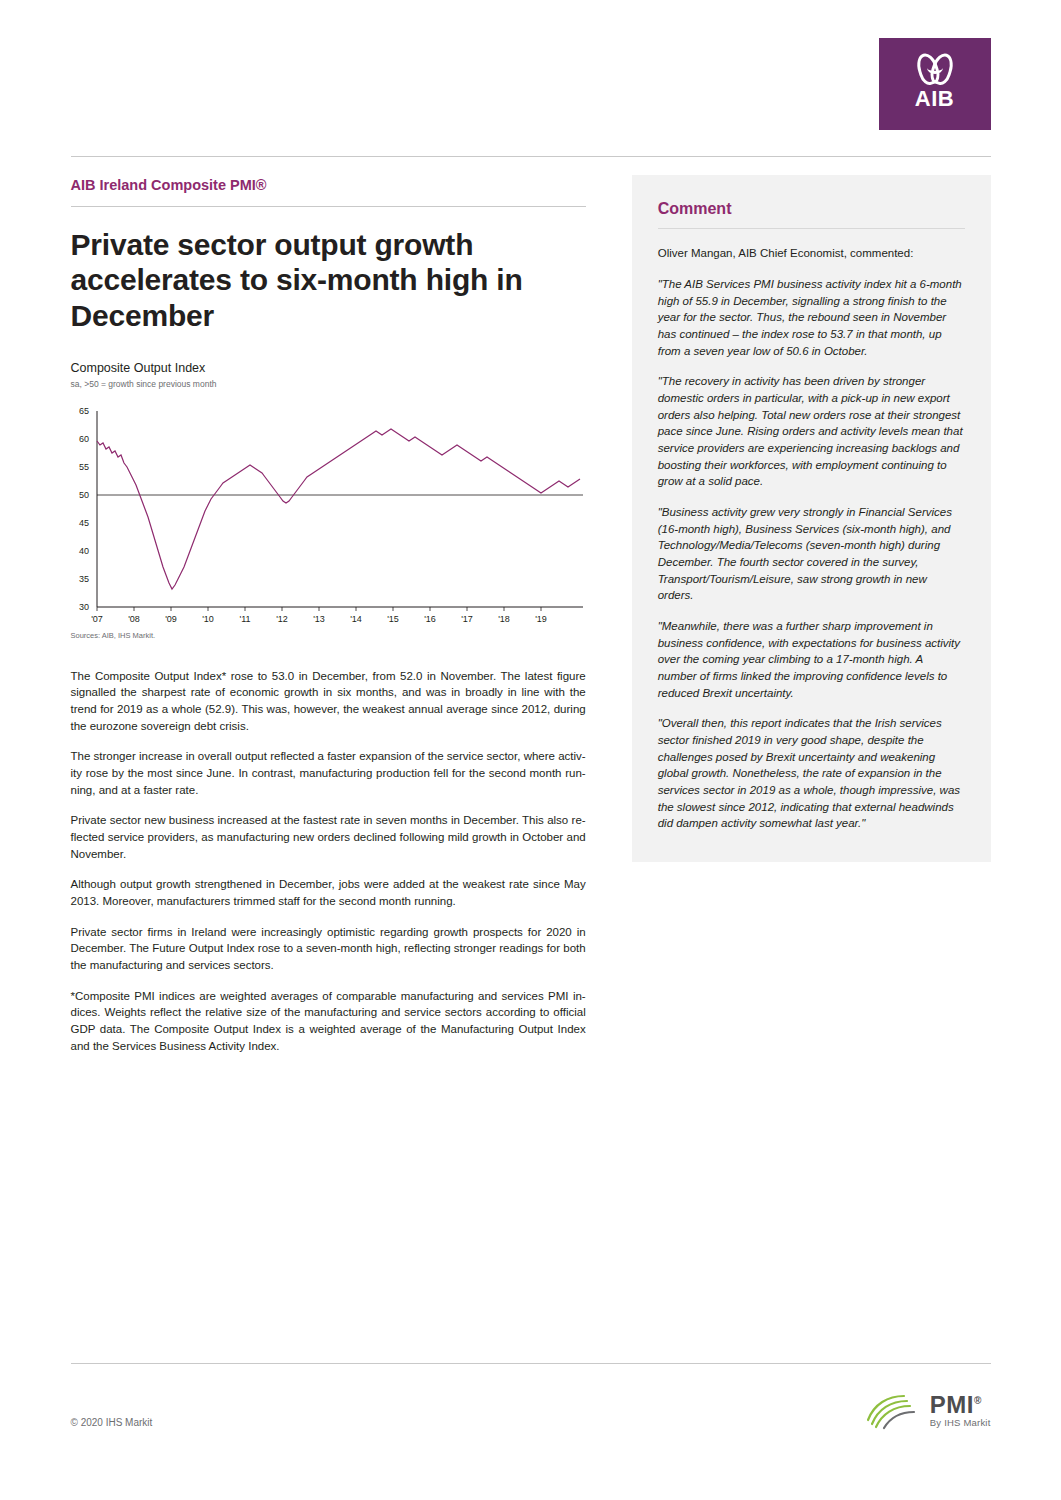AIB
AIB Ireland Composite PMI®
Private sector output growth accelerates to six-month high in December
Composite Output Index
sa, >50 = growth since previous month
65 60 55 50 45 40 35 30 '07 '08 '09 '10 '11 '12 '13 '14 '15 '16 '17 '18 '19
Sources: AIB, IHS Markit.
The Composite Output Index* rose to 53.0 in December, from 52.0 in November. The latest figure signalled the sharpest rate of economic growth in six months, and was in broadly in line with the trend for 2019 as a whole (52.9). This was, however, the weakest annual average since 2012, during the eurozone sovereign debt crisis.
The stronger increase in overall output reflected a faster expansion of the service sector, where activity rose by the most since June. In contrast, manufacturing production fell for the second month running, and at a faster rate.
Private sector new business increased at the fastest rate in seven months in December. This also reflected service providers, as manufacturing new orders declined following mild growth in October and November.
Although output growth strengthened in December, jobs were added at the weakest rate since May 2013. Moreover, manufacturers trimmed staff for the second month running.
Private sector firms in Ireland were increasingly optimistic regarding growth prospects for 2020 in December. The Future Output Index rose to a seven-month high, reflecting stronger readings for both the manufacturing and services sectors.
*Composite PMI indices are weighted averages of comparable manufacturing and services PMI indices. Weights reflect the relative size of the manufacturing and service sectors according to official GDP data. The Composite Output Index is a weighted average of the Manufacturing Output Index and the Services Business Activity Index.
Comment
Oliver Mangan, AIB Chief Economist, commented:
"The AIB Services PMI business activity index hit a 6-month high of 55.9 in December, signalling a strong finish to the year for the sector. Thus, the rebound seen in November has continued – the index rose to 53.7 in that month, up from a seven year low of 50.6 in October.
"The recovery in activity has been driven by stronger domestic orders in particular, with a pick-up in new export orders also helping. Total new orders rose at their strongest pace since June. Rising orders and activity levels mean that service providers are experiencing increasing backlogs and boosting their workforces, with employment continuing to grow at a solid pace.
"Business activity grew very strongly in Financial Services (16-month high), Business Services (six-month high), and Technology/Media/Telecoms (seven-month high) during December. The fourth sector covered in the survey, Transport/Tourism/Leisure, saw strong growth in new orders.
"Meanwhile, there was a further sharp improvement in business confidence, with expectations for business activity over the coming year climbing to a 17-month high. A number of firms linked the improving confidence levels to reduced Brexit uncertainty.
"Overall then, this report indicates that the Irish services sector finished 2019 in very good shape, despite the challenges posed by Brexit uncertainty and weakening global growth. Nonetheless, the rate of expansion in the services sector in 2019 as a whole, though impressive, was the slowest since 2012, indicating that external headwinds did dampen activity somewhat last year."
© 2020 IHS Markit
PMI®
By IHS Markit